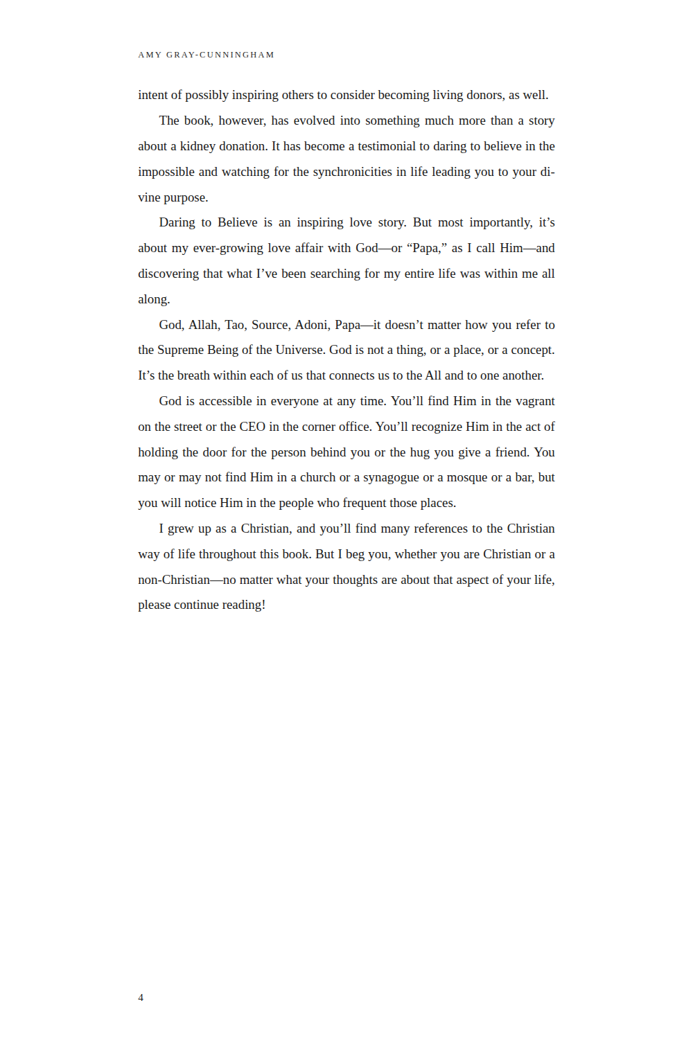Amy Gray-Cunningham
intent of possibly inspiring others to consider becoming living donors, as well.
The book, however, has evolved into something much more than a story about a kidney donation. It has become a testimonial to daring to believe in the impossible and watching for the synchronicities in life leading you to your divine purpose.
Daring to Believe is an inspiring love story. But most importantly, it’s about my ever-growing love affair with God—or “Papa,” as I call Him—and discovering that what I’ve been searching for my entire life was within me all along.
God, Allah, Tao, Source, Adoni, Papa—it doesn’t matter how you refer to the Supreme Being of the Universe. God is not a thing, or a place, or a concept. It’s the breath within each of us that connects us to the All and to one another.
God is accessible in everyone at any time. You’ll find Him in the vagrant on the street or the CEO in the corner office. You’ll recognize Him in the act of holding the door for the person behind you or the hug you give a friend. You may or may not find Him in a church or a synagogue or a mosque or a bar, but you will notice Him in the people who frequent those places.
I grew up as a Christian, and you’ll find many references to the Christian way of life throughout this book. But I beg you, whether you are Christian or a non-Christian—no matter what your thoughts are about that aspect of your life, please continue reading!
4